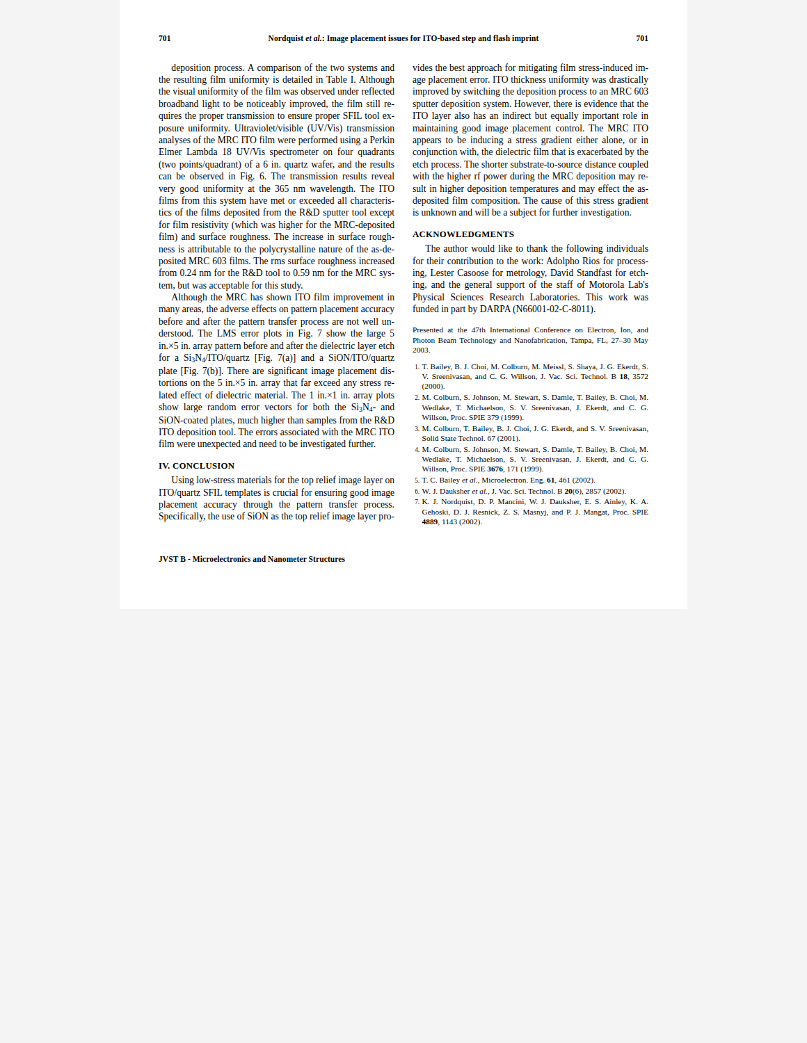701 Nordquist et al.: Image placement issues for ITO-based step and flash imprint 701
deposition process. A comparison of the two systems and the resulting film uniformity is detailed in Table I. Although the visual uniformity of the film was observed under reflected broadband light to be noticeably improved, the film still requires the proper transmission to ensure proper SFIL tool exposure uniformity. Ultraviolet/visible (UV/Vis) transmission analyses of the MRC ITO film were performed using a Perkin Elmer Lambda 18 UV/Vis spectrometer on four quadrants (two points/quadrant) of a 6 in. quartz wafer, and the results can be observed in Fig. 6. The transmission results reveal very good uniformity at the 365 nm wavelength. The ITO films from this system have met or exceeded all characteristics of the films deposited from the R&D sputter tool except for film resistivity (which was higher for the MRC-deposited film) and surface roughness. The increase in surface roughness is attributable to the polycrystalline nature of the as-deposited MRC 603 films. The rms surface roughness increased from 0.24 nm for the R&D tool to 0.59 nm for the MRC system, but was acceptable for this study.
Although the MRC has shown ITO film improvement in many areas, the adverse effects on pattern placement accuracy before and after the pattern transfer process are not well understood. The LMS error plots in Fig. 7 show the large 5 in.×5 in. array pattern before and after the dielectric layer etch for a Si3N4/ITO/quartz [Fig. 7(a)] and a SiON/ITO/quartz plate [Fig. 7(b)]. There are significant image placement distortions on the 5 in.×5 in. array that far exceed any stress related effect of dielectric material. The 1 in.×1 in. array plots show large random error vectors for both the Si3N4- and SiON-coated plates, much higher than samples from the R&D ITO deposition tool. The errors associated with the MRC ITO film were unexpected and need to be investigated further.
IV. CONCLUSION
Using low-stress materials for the top relief image layer on ITO/quartz SFIL templates is crucial for ensuring good image placement accuracy through the pattern transfer process. Specifically, the use of SiON as the top relief image layer provides the best approach for mitigating film stress-induced image placement error. ITO thickness uniformity was drastically improved by switching the deposition process to an MRC 603 sputter deposition system. However, there is evidence that the ITO layer also has an indirect but equally important role in maintaining good image placement control. The MRC ITO appears to be inducing a stress gradient either alone, or in conjunction with, the dielectric film that is exacerbated by the etch process. The shorter substrate-to-source distance coupled with the higher rf power during the MRC deposition may result in higher deposition temperatures and may effect the as-deposited film composition. The cause of this stress gradient is unknown and will be a subject for further investigation.
ACKNOWLEDGMENTS
The author would like to thank the following individuals for their contribution to the work: Adolpho Rios for processing, Lester Casoose for metrology, David Standfast for etching, and the general support of the staff of Motorola Lab's Physical Sciences Research Laboratories. This work was funded in part by DARPA (N66001-02-C-8011).
Presented at the 47th International Conference on Electron, Ion, and Photon Beam Technology and Nanofabrication, Tampa, FL, 27–30 May 2003.
T. Bailey, B. J. Choi, M. Colburn, M. Meissl, S. Shaya, J. G. Ekerdt, S. V. Sreenivasan, and C. G. Willson, J. Vac. Sci. Technol. B 18, 3572 (2000).
M. Colburn, S. Johnson, M. Stewart, S. Damle, T. Bailey, B. Choi, M. Wedlake, T. Michaelson, S. V. Sreenivasan, J. Ekerdt, and C. G. Willson, Proc. SPIE 379 (1999).
M. Colburn, T. Bailey, B. J. Choi, J. G. Ekerdt, and S. V. Sreenivasan, Solid State Technol. 67 (2001).
M. Colburn, S. Johnson, M. Stewart, S. Damle, T. Bailey, B. Choi, M. Wedlake, T. Michaelson, S. V. Sreenivasan, J. Ekerdt, and C. G. Willson, Proc. SPIE 3676, 171 (1999).
T. C. Bailey et al., Microelectron. Eng. 61, 461 (2002).
W. J. Dauksher et al., J. Vac. Sci. Technol. B 20(6), 2857 (2002).
K. J. Nordquist, D. P. Mancini, W. J. Dauksher, E. S. Ainley, K. A. Gehoski, D. J. Resnick, Z. S. Masnyj, and P. J. Mangat, Proc. SPIE 4889, 1143 (2002).
JVST B - Microelectronics and Nanometer Structures